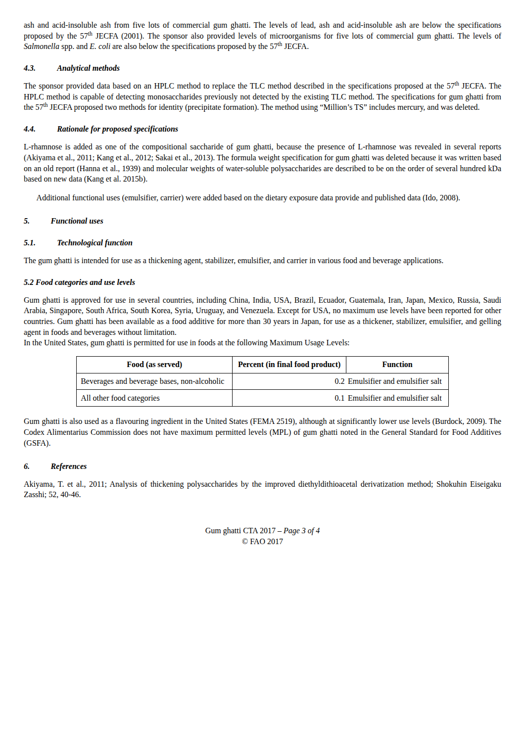ash and acid-insoluble ash from five lots of commercial gum ghatti. The levels of lead, ash and acid-insoluble ash are below the specifications proposed by the 57th JECFA (2001). The sponsor also provided levels of microorganisms for five lots of commercial gum ghatti. The levels of Salmonella spp. and E. coli are also below the specifications proposed by the 57th JECFA.
4.3. Analytical methods
The sponsor provided data based on an HPLC method to replace the TLC method described in the specifications proposed at the 57th JECFA. The HPLC method is capable of detecting monosaccharides previously not detected by the existing TLC method. The specifications for gum ghatti from the 57th JECFA proposed two methods for identity (precipitate formation). The method using “Million’s TS” includes mercury, and was deleted.
4.4. Rationale for proposed specifications
L-rhamnose is added as one of the compositional saccharide of gum ghatti, because the presence of L-rhamnose was revealed in several reports (Akiyama et al., 2011; Kang et al., 2012; Sakai et al., 2013). The formula weight specification for gum ghatti was deleted because it was written based on an old report (Hanna et al., 1939) and molecular weights of water-soluble polysaccharides are described to be on the order of several hundred kDa based on new data (Kang et al. 2015b).
Additional functional uses (emulsifier, carrier) were added based on the dietary exposure data provide and published data (Ido, 2008).
5. Functional uses
5.1. Technological function
The gum ghatti is intended for use as a thickening agent, stabilizer, emulsifier, and carrier in various food and beverage applications.
5.2 Food categories and use levels
Gum ghatti is approved for use in several countries, including China, India, USA, Brazil, Ecuador, Guatemala, Iran, Japan, Mexico, Russia, Saudi Arabia, Singapore, South Africa, South Korea, Syria, Uruguay, and Venezuela. Except for USA, no maximum use levels have been reported for other countries. Gum ghatti has been available as a food additive for more than 30 years in Japan, for use as a thickener, stabilizer, emulsifier, and gelling agent in foods and beverages without limitation.
In the United States, gum ghatti is permitted for use in foods at the following Maximum Usage Levels:
| Food (as served) | Percent (in final food product) | Function |
| --- | --- | --- |
| Beverages and beverage bases, non-alcoholic | 0.2 | Emulsifier and emulsifier salt |
| All other food categories | 0.1 | Emulsifier and emulsifier salt |
Gum ghatti is also used as a flavouring ingredient in the United States (FEMA 2519), although at significantly lower use levels (Burdock, 2009). The Codex Alimentarius Commission does not have maximum permitted levels (MPL) of gum ghatti noted in the General Standard for Food Additives (GSFA).
6. References
Akiyama, T. et al., 2011; Analysis of thickening polysaccharides by the improved diethyldithioacetal derivatization method; Shokuhin Eiseigaku Zasshi; 52, 40-46.
Gum ghatti CTA 2017 – Page 3 of 4 © FAO 2017